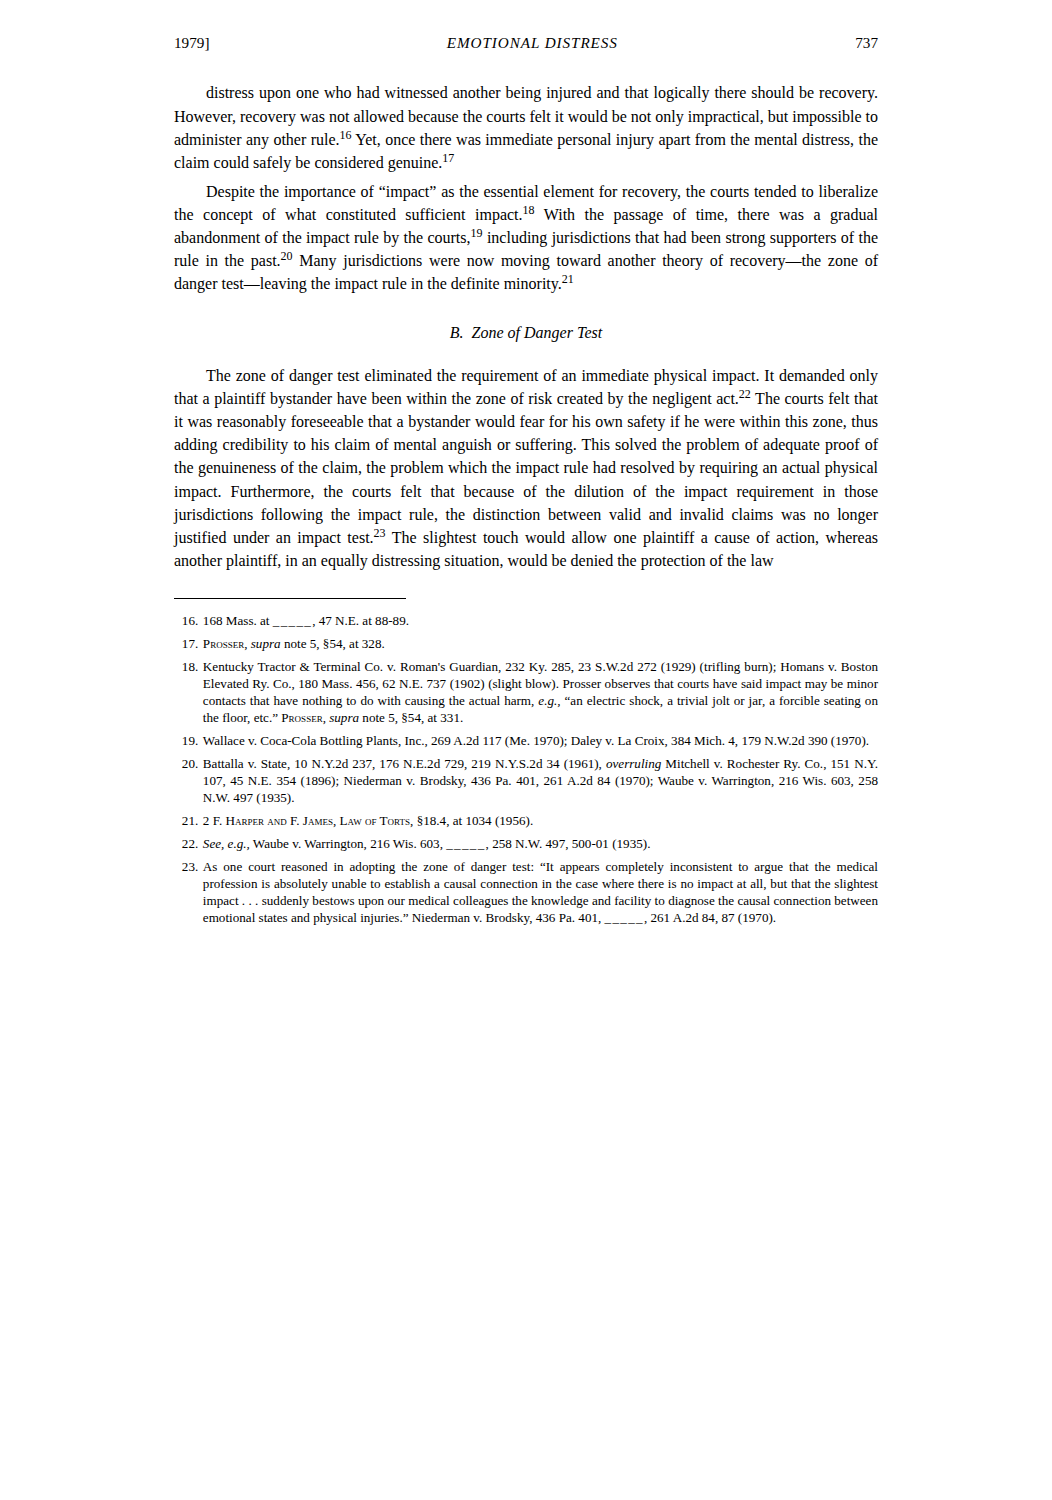1979] Emotional Distress 737
distress upon one who had witnessed another being injured and that logically there should be recovery. However, recovery was not allowed because the courts felt it would be not only impractical, but impossible to administer any other rule.16 Yet, once there was immediate personal injury apart from the mental distress, the claim could safely be considered genuine.17
Despite the importance of “impact” as the essential element for recovery, the courts tended to liberalize the concept of what constituted sufficient impact.18 With the passage of time, there was a gradual abandonment of the impact rule by the courts,19 including jurisdictions that had been strong supporters of the rule in the past.20 Many jurisdictions were now moving toward another theory of recovery—the zone of danger test—leaving the impact rule in the definite minority.21
B. Zone of Danger Test
The zone of danger test eliminated the requirement of an immediate physical impact. It demanded only that a plaintiff bystander have been within the zone of risk created by the negligent act.22 The courts felt that it was reasonably foreseeable that a bystander would fear for his own safety if he were within this zone, thus adding credibility to his claim of mental anguish or suffering. This solved the problem of adequate proof of the genuineness of the claim, the problem which the impact rule had resolved by requiring an actual physical impact. Furthermore, the courts felt that because of the dilution of the impact requirement in those jurisdictions following the impact rule, the distinction between valid and invalid claims was no longer justified under an impact test.23 The slightest touch would allow one plaintiff a cause of action, whereas another plaintiff, in an equally distressing situation, would be denied the protection of the law
168 Mass. at _____, 47 N.E. at 88-89.
Prosser, supra note 5, §54, at 328.
Kentucky Tractor & Terminal Co. v. Roman's Guardian, 232 Ky. 285, 23 S.W.2d 272 (1929) (trifling burn); Homans v. Boston Elevated Ry. Co., 180 Mass. 456, 62 N.E. 737 (1902) (slight blow). Prosser observes that courts have said impact may be minor contacts that have nothing to do with causing the actual harm, e.g., “an electric shock, a trivial jolt or jar, a forcible seating on the floor, etc.” Prosser, supra note 5, §54, at 331.
Wallace v. Coca-Cola Bottling Plants, Inc., 269 A.2d 117 (Me. 1970); Daley v. La Croix, 384 Mich. 4, 179 N.W.2d 390 (1970).
Battalla v. State, 10 N.Y.2d 237, 176 N.E.2d 729, 219 N.Y.S.2d 34 (1961), overruling Mitchell v. Rochester Ry. Co., 151 N.Y. 107, 45 N.E. 354 (1896); Niederman v. Brodsky, 436 Pa. 401, 261 A.2d 84 (1970); Waube v. Warrington, 216 Wis. 603, 258 N.W. 497 (1935).
2 F. Harper and F. James, Law of Torts, §18.4, at 1034 (1956).
See, e.g., Waube v. Warrington, 216 Wis. 603, _____, 258 N.W. 497, 500-01 (1935).
As one court reasoned in adopting the zone of danger test: “It appears completely inconsistent to argue that the medical profession is absolutely unable to establish a causal connection in the case where there is no impact at all, but that the slightest impact . . . suddenly bestows upon our medical colleagues the knowledge and facility to diagnose the causal connection between emotional states and physical injuries.” Niederman v. Brodsky, 436 Pa. 401, _____, 261 A.2d 84, 87 (1970).